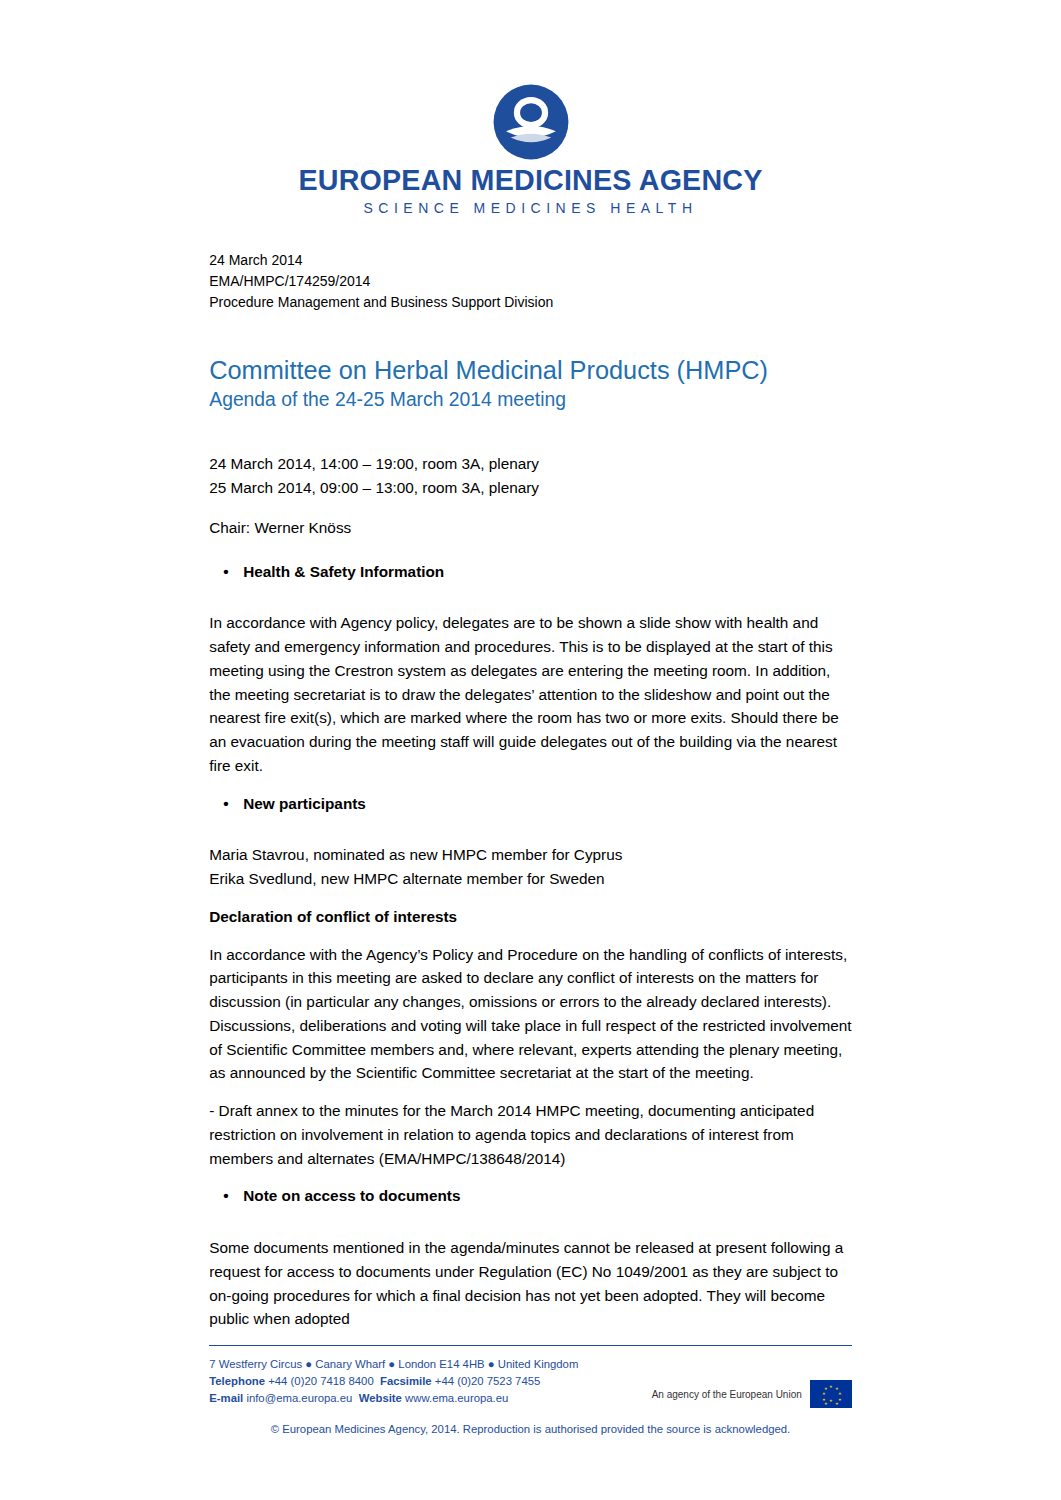EUROPEAN MEDICINES AGENCY
SCIENCE MEDICINES HEALTH
24 March 2014
EMA/HMPC/174259/2014
Procedure Management and Business Support Division
Committee on Herbal Medicinal Products (HMPC)
Agenda of the 24-25 March 2014 meeting
24 March 2014, 14:00 – 19:00, room 3A, plenary
25 March 2014, 09:00 – 13:00, room 3A, plenary
Chair: Werner Knöss
Health & Safety Information
In accordance with Agency policy, delegates are to be shown a slide show with health and safety and emergency information and procedures. This is to be displayed at the start of this meeting using the Crestron system as delegates are entering the meeting room. In addition, the meeting secretariat is to draw the delegates’ attention to the slideshow and point out the nearest fire exit(s), which are marked where the room has two or more exits. Should there be an evacuation during the meeting staff will guide delegates out of the building via the nearest fire exit.
New participants
Maria Stavrou, nominated as new HMPC member for Cyprus
Erika Svedlund, new HMPC alternate member for Sweden
Declaration of conflict of interests
In accordance with the Agency’s Policy and Procedure on the handling of conflicts of interests, participants in this meeting are asked to declare any conflict of interests on the matters for discussion (in particular any changes, omissions or errors to the already declared interests).
Discussions, deliberations and voting will take place in full respect of the restricted involvement of Scientific Committee members and, where relevant, experts attending the plenary meeting, as announced by the Scientific Committee secretariat at the start of the meeting.
- Draft annex to the minutes for the March 2014 HMPC meeting, documenting anticipated restriction on involvement in relation to agenda topics and declarations of interest from members and alternates (EMA/HMPC/138648/2014)
Note on access to documents
Some documents mentioned in the agenda/minutes cannot be released at present following a request for access to documents under Regulation (EC) No 1049/2001 as they are subject to on-going procedures for which a final decision has not yet been adopted. They will become public when adopted
7 Westferry Circus ● Canary Wharf ● London E14 4HB ● United Kingdom
Telephone +44 (0)20 7418 8400 Facsimile +44 (0)20 7523 7455
E-mail info@ema.europa.eu Website www.ema.europa.eu
An agency of the European Union ★ ★ ★ ★ ★ ★ ★ ★ ★ ★
© European Medicines Agency, 2014. Reproduction is authorised provided the source is acknowledged.